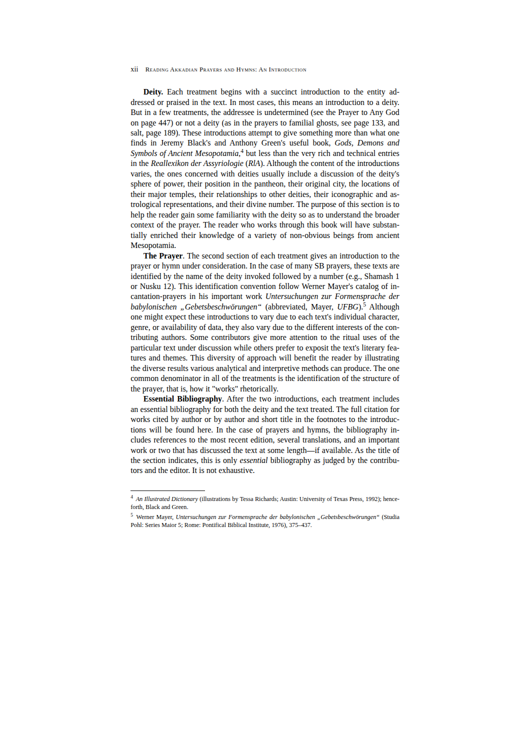xii Reading Akkadian Prayers and Hymns: An Introduction
Deity. Each treatment begins with a succinct introduction to the entity addressed or praised in the text. In most cases, this means an introduction to a deity. But in a few treatments, the addressee is undetermined (see the Prayer to Any God on page 447) or not a deity (as in the prayers to familial ghosts, see page 133, and salt, page 189). These introductions attempt to give something more than what one finds in Jeremy Black's and Anthony Green's useful book, Gods, Demons and Symbols of Ancient Mesopotamia,4 but less than the very rich and technical entries in the Reallexikon der Assyriologie (RlA). Although the content of the introductions varies, the ones concerned with deities usually include a discussion of the deity's sphere of power, their position in the pantheon, their original city, the locations of their major temples, their relationships to other deities, their iconographic and astrological representations, and their divine number. The purpose of this section is to help the reader gain some familiarity with the deity so as to understand the broader context of the prayer. The reader who works through this book will have substantially enriched their knowledge of a variety of non-obvious beings from ancient Mesopotamia.
The Prayer. The second section of each treatment gives an introduction to the prayer or hymn under consideration. In the case of many SB prayers, these texts are identified by the name of the deity invoked followed by a number (e.g., Shamash 1 or Nusku 12). This identification convention follow Werner Mayer's catalog of incantation-prayers in his important work Untersuchungen zur Formensprache der babylonischen „Gebetsbeschwörungen“ (abbreviated, Mayer, UFBG).5 Although one might expect these introductions to vary due to each text's individual character, genre, or availability of data, they also vary due to the different interests of the contributing authors. Some contributors give more attention to the ritual uses of the particular text under discussion while others prefer to exposit the text's literary features and themes. This diversity of approach will benefit the reader by illustrating the diverse results various analytical and interpretive methods can produce. The one common denominator in all of the treatments is the identification of the structure of the prayer, that is, how it "works" rhetorically.
Essential Bibliography. After the two introductions, each treatment includes an essential bibliography for both the deity and the text treated. The full citation for works cited by author or by author and short title in the footnotes to the introductions will be found here. In the case of prayers and hymns, the bibliography includes references to the most recent edition, several translations, and an important work or two that has discussed the text at some length—if available. As the title of the section indicates, this is only essential bibliography as judged by the contributors and the editor. It is not exhaustive.
4 An Illustrated Dictionary (illustrations by Tessa Richards; Austin: University of Texas Press, 1992); henceforth, Black and Green.
5 Werner Mayer, Untersuchungen zur Formensprache der babylonischen „Gebetsbeschwörungen“ (Studia Pohl: Series Maior 5; Rome: Pontifical Biblical Institute, 1976), 375–437.